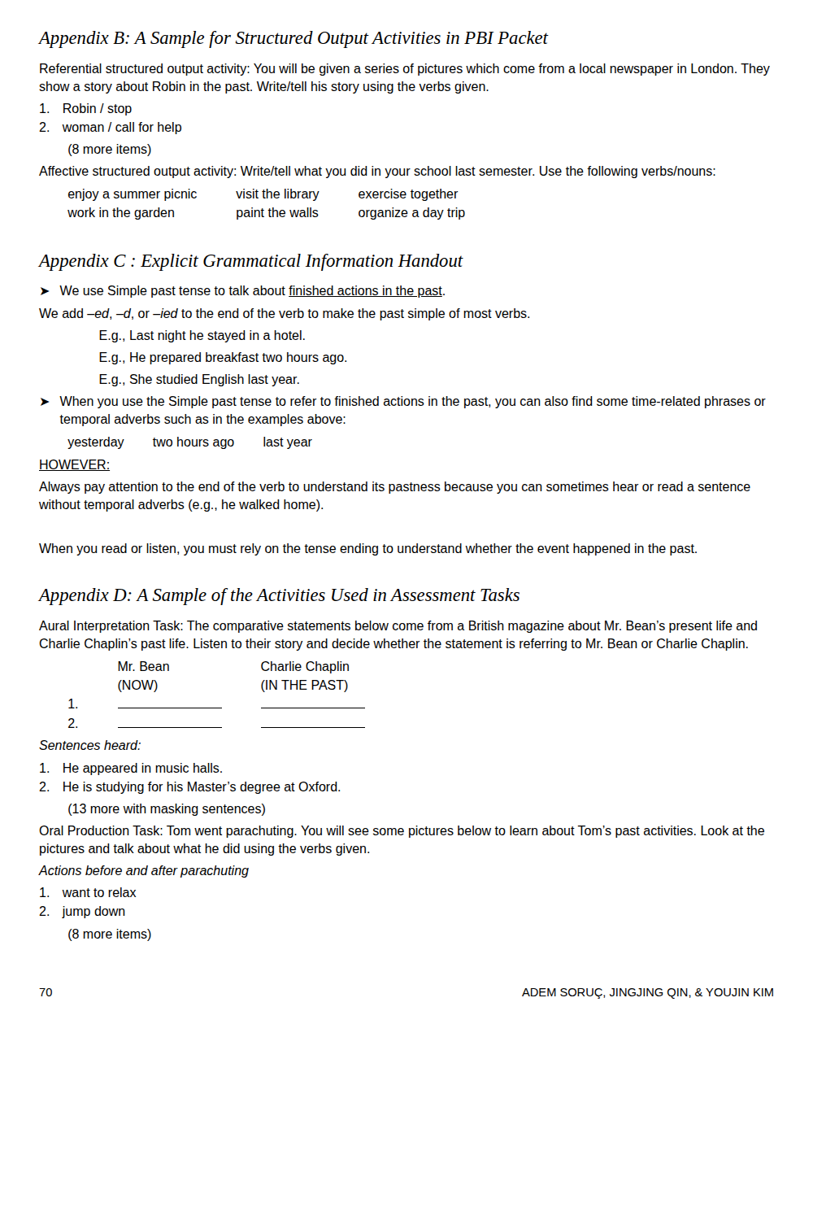Appendix B: A Sample for Structured Output Activities in PBI Packet
Referential structured output activity: You will be given a series of pictures which come from a local newspaper in London. They show a story about Robin in the past. Write/tell his story using the verbs given.
1. Robin / stop
2. woman / call for help
(8 more items)
Affective structured output activity: Write/tell what you did in your school last semester. Use the following verbs/nouns:
| enjoy a summer picnic | visit the library | exercise together |
| work in the garden | paint the walls | organize a day trip |
Appendix C : Explicit Grammatical Information Handout
➤
We use Simple past tense to talk about finished actions in the past.
We add –ed, –d, or –ied to the end of the verb to make the past simple of most verbs.
E.g., Last night he stayed in a hotel.
E.g., He prepared breakfast two hours ago.
E.g., She studied English last year.
➤
When you use the Simple past tense to refer to finished actions in the past, you can also find some time-related phrases or temporal adverbs such as in the examples above:
| yesterday | two hours ago | last year |
HOWEVER:
Always pay attention to the end of the verb to understand its pastness because you can sometimes hear or read a sentence without temporal adverbs (e.g., he walked home).
When you read or listen, you must rely on the tense ending to understand whether the event happened in the past.
Appendix D: A Sample of the Activities Used in Assessment Tasks
Aural Interpretation Task: The comparative statements below come from a British magazine about Mr. Bean’s present life and Charlie Chaplin’s past life. Listen to their story and decide whether the statement is referring to Mr. Bean or Charlie Chaplin.
| | Mr. Bean | Charlie Chaplin |
| | (NOW) | (IN THE PAST) |
| 1. | | |
| 2. | | |
Sentences heard:
1. He appeared in music halls.
2. He is studying for his Master’s degree at Oxford.
(13 more with masking sentences)
Oral Production Task: Tom went parachuting. You will see some pictures below to learn about Tom’s past activities. Look at the pictures and talk about what he did using the verbs given.
Actions before and after parachuting
1. want to relax
2. jump down
(8 more items)
70
ADEM SORUÇ, JINGJING QIN, & YOUJIN KIM